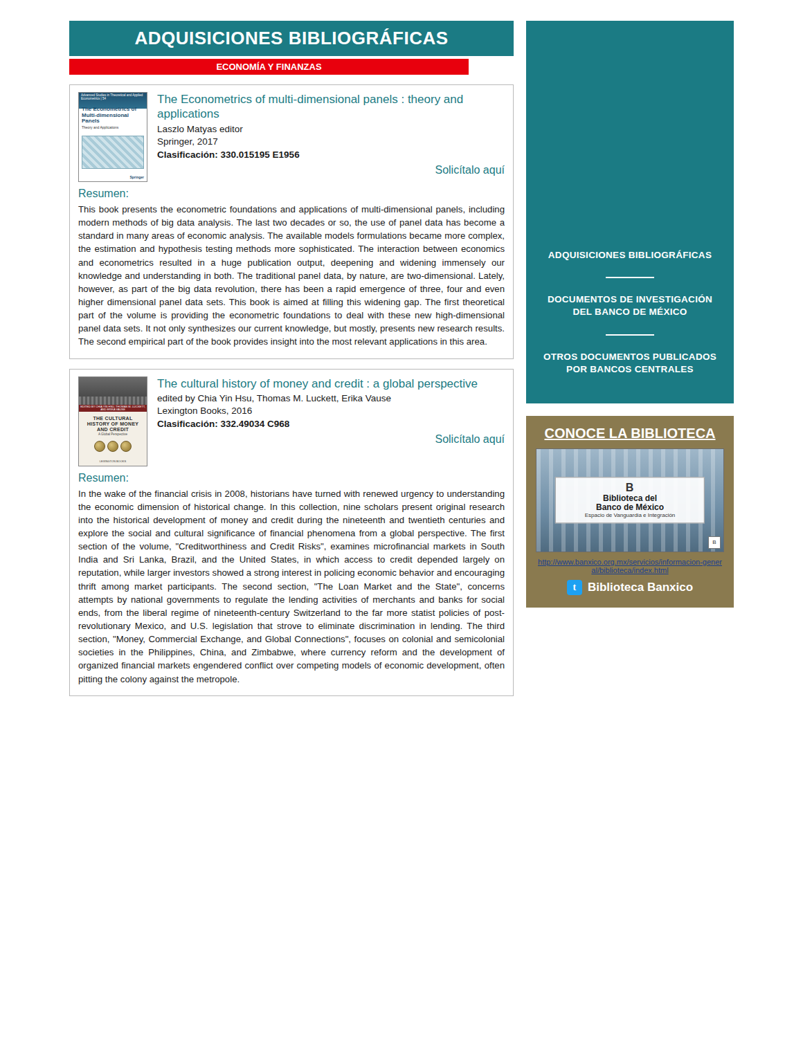ADQUISICIONES BIBLIOGRÁFICAS
ECONOMÍA Y FINANZAS
Advanced Studies in Theoretical and Applied Econometrics | 54
The Econometrics of Multi-dimensional Panels
Theory and Applications
Springer
The Econometrics of multi-dimensional panels : theory and applications
Laszlo Matyas editor
Springer, 2017
Clasificación: 330.015195 E1956
Solicítalo aquí
Resumen:
This book presents the econometric foundations and applications of multi-dimensional panels, including modern methods of big data analysis. The last two decades or so, the use of panel data has become a standard in many areas of economic analysis. The available models formulations became more complex, the estimation and hypothesis testing methods more sophisticated. The interaction between economics and econometrics resulted in a huge publication output, deepening and widening immensely our knowledge and understanding in both. The traditional panel data, by nature, are two-dimensional. Lately, however, as part of the big data revolution, there has been a rapid emergence of three, four and even higher dimensional panel data sets. This book is aimed at filling this widening gap. The first theoretical part of the volume is providing the econometric foundations to deal with these new high-dimensional panel data sets. It not only synthesizes our current knowledge, but mostly, presents new research results. The second empirical part of the book provides insight into the most relevant applications in this area.
EDITED BY CHIA YIN HSU, THOMAS M. LUCKETT, AND ERIKA VAUSE
THE CULTURAL HISTORY OF MONEY AND CREDIT
A Global Perspective
LEXINGTON BOOKS
The cultural history of money and credit : a global perspective
edited by Chia Yin Hsu, Thomas M. Luckett, Erika Vause
Lexington Books, 2016
Clasificación: 332.49034 C968
Solicítalo aquí
Resumen:
In the wake of the financial crisis in 2008, historians have turned with renewed urgency to understanding the economic dimension of historical change. In this collection, nine scholars present original research into the historical development of money and credit during the nineteenth and twentieth centuries and explore the social and cultural significance of financial phenomena from a global perspective. The first section of the volume, "Creditworthiness and Credit Risks", examines microfinancial markets in South India and Sri Lanka, Brazil, and the United States, in which access to credit depended largely on reputation, while larger investors showed a strong interest in policing economic behavior and encouraging thrift among market participants. The second section, "The Loan Market and the State", concerns attempts by national governments to regulate the lending activities of merchants and banks for social ends, from the liberal regime of nineteenth-century Switzerland to the far more statist policies of post-revolutionary Mexico, and U.S. legislation that strove to eliminate discrimination in lending. The third section, "Money, Commercial Exchange, and Global Connections", focuses on colonial and semicolonial societies in the Philippines, China, and Zimbabwe, where currency reform and the development of organized financial markets engendered conflict over competing models of economic development, often pitting the colony against the metropole.
ADQUISICIONES BIBLIOGRÁFICAS
DOCUMENTOS DE INVESTIGACIÓN DEL BANCO DE MÉXICO
OTROS DOCUMENTOS PUBLICADOS POR BANCOS CENTRALES
CONOCE LA BIBLIOTECA
B
Biblioteca del
Banco de México
Espacio de Vanguardia e Integración
B
http://www.banxico.org.mx/servicios/informacion-general/biblioteca/index.html
Biblioteca Banxico